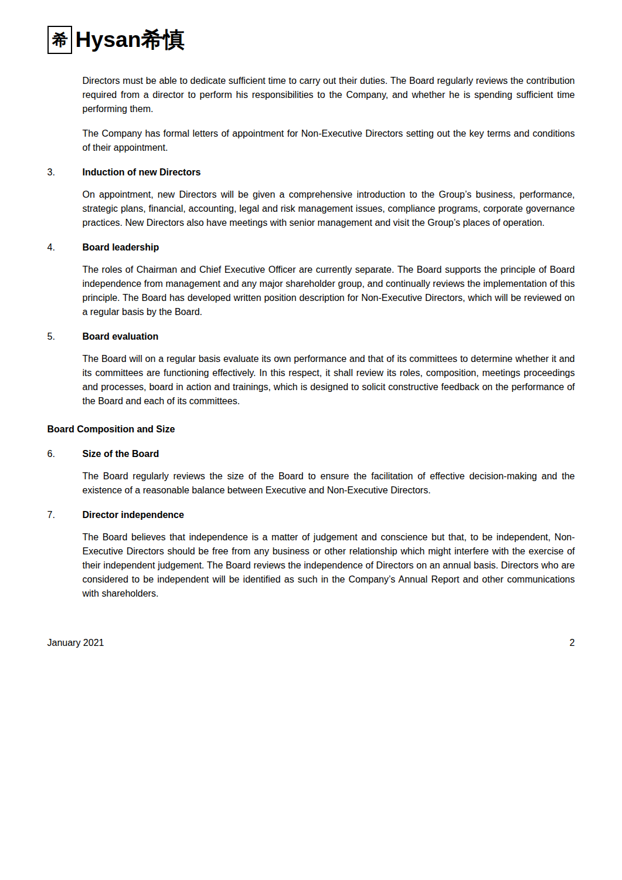希Hysan希慎
Directors must be able to dedicate sufficient time to carry out their duties. The Board regularly reviews the contribution required from a director to perform his responsibilities to the Company, and whether he is spending sufficient time performing them.
The Company has formal letters of appointment for Non-Executive Directors setting out the key terms and conditions of their appointment.
3. Induction of new Directors
On appointment, new Directors will be given a comprehensive introduction to the Group’s business, performance, strategic plans, financial, accounting, legal and risk management issues, compliance programs, corporate governance practices. New Directors also have meetings with senior management and visit the Group’s places of operation.
4. Board leadership
The roles of Chairman and Chief Executive Officer are currently separate. The Board supports the principle of Board independence from management and any major shareholder group, and continually reviews the implementation of this principle. The Board has developed written position description for Non-Executive Directors, which will be reviewed on a regular basis by the Board.
5. Board evaluation
The Board will on a regular basis evaluate its own performance and that of its committees to determine whether it and its committees are functioning effectively. In this respect, it shall review its roles, composition, meetings proceedings and processes, board in action and trainings, which is designed to solicit constructive feedback on the performance of the Board and each of its committees.
Board Composition and Size
6. Size of the Board
The Board regularly reviews the size of the Board to ensure the facilitation of effective decision-making and the existence of a reasonable balance between Executive and Non-Executive Directors.
7. Director independence
The Board believes that independence is a matter of judgement and conscience but that, to be independent, Non-Executive Directors should be free from any business or other relationship which might interfere with the exercise of their independent judgement. The Board reviews the independence of Directors on an annual basis. Directors who are considered to be independent will be identified as such in the Company’s Annual Report and other communications with shareholders.
January 2021 2